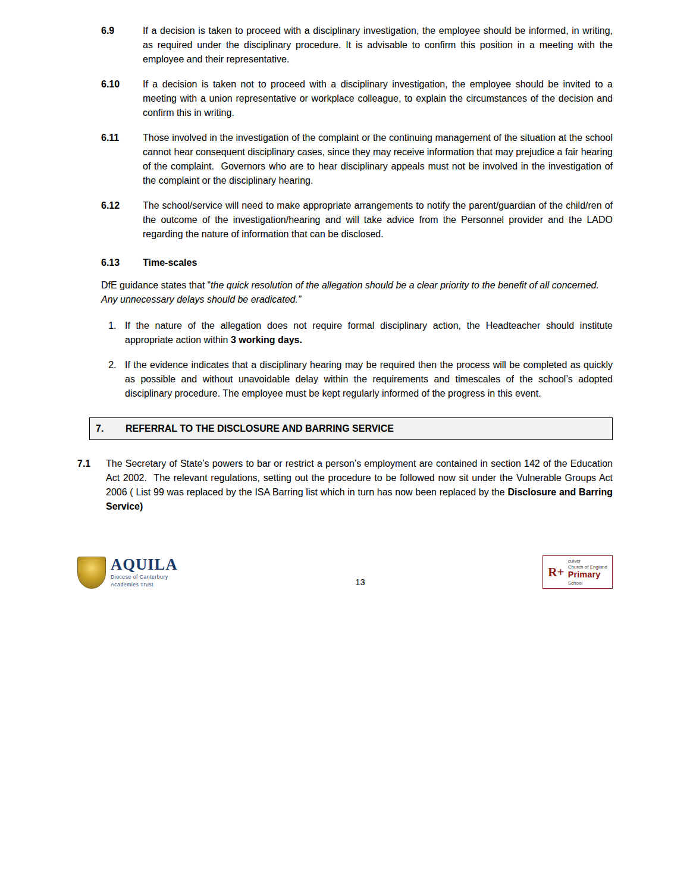6.9
If a decision is taken to proceed with a disciplinary investigation, the employee should be informed, in writing, as required under the disciplinary procedure. It is advisable to confirm this position in a meeting with the employee and their representative.
6.10
If a decision is taken not to proceed with a disciplinary investigation, the employee should be invited to a meeting with a union representative or workplace colleague, to explain the circumstances of the decision and confirm this in writing.
6.11
Those involved in the investigation of the complaint or the continuing management of the situation at the school cannot hear consequent disciplinary cases, since they may receive information that may prejudice a fair hearing of the complaint. Governors who are to hear disciplinary appeals must not be involved in the investigation of the complaint or the disciplinary hearing.
6.12
The school/service will need to make appropriate arrangements to notify the parent/guardian of the child/ren of the outcome of the investigation/hearing and will take advice from the Personnel provider and the LADO regarding the nature of information that can be disclosed.
6.13
Time-scales
DfE guidance states that “the quick resolution of the allegation should be a clear priority to the benefit of all concerned. Any unnecessary delays should be eradicated.”
If the nature of the allegation does not require formal disciplinary action, the Headteacher should institute appropriate action within 3 working days.
If the evidence indicates that a disciplinary hearing may be required then the process will be completed as quickly as possible and without unavoidable delay within the requirements and timescales of the school’s adopted disciplinary procedure. The employee must be kept regularly informed of the progress in this event.
7. REFERRAL TO THE DISCLOSURE AND BARRING SERVICE
7.1
The Secretary of State’s powers to bar or restrict a person’s employment are contained in section 142 of the Education Act 2002. The relevant regulations, setting out the procedure to be followed now sit under the Vulnerable Groups Act 2006 ( List 99 was replaced by the ISA Barring list which in turn has now been replaced by the Disclosure and Barring Service)
AQUILA
Diocese of Canterbury
Academies Trust
13
R+
culver
Church of England
Primary School